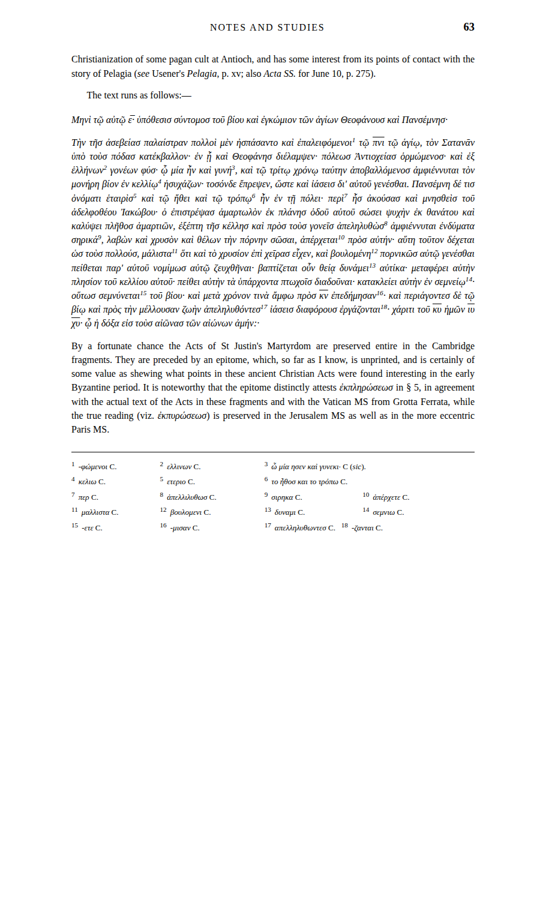NOTES AND STUDIES 63
Christianization of some pagan cult at Antioch, and has some interest from its points of contact with the story of Pelagia (see Usener's Pelagia, p. xv; also Acta SS. for June 10, p. 275).
The text runs as follows:—
Μηνὶ τῷ αὐτῷ ε̅· ὑπόθεσισ σύντομοσ τοῦ βίου καὶ ἐγκώμιον τῶν ἁγίων Θεοφάνουσ καὶ Πανσέμνησ·
Τὴν τῆσ ἀσεβείασ παλαίστραν πολλοὶ μὲν ἠσπάσαντο καὶ ἐπαλειφόμενοι1 τῷ πνι τῷ ἁγίῳ, τὸν Σατανᾶν ὑπὸ τοὺσ πόδασ κατέκβαλλον· ἐν ᾗ καὶ Θεοφάνησ διέλαμψεν· πόλεωσ Ἀντιοχείασ ὁρμώμενοσ· καὶ ἐξ ἑλλήνων2 γονέων φύσ· ᾧ μία ἦν καὶ γυνή3, καὶ τῷ τρίτῳ χρόνῳ ταύτην ἀποβαλλόμενοσ ἀμφιέννυται τὸν μονήρη βίον ἐν κελλίῳ4 ἡσυχάζων· τοσόνδε ἔπρεψεν, ὥστε καὶ ἰάσεισ δι' αὐτοῦ γενέσθαι. Πανσέμνη δέ τισ ὀνόματι ἑταιρὶσ5 καὶ τῷ ἤθει καὶ τῷ τρόπῳ6 ἦν ἐν τῇ πόλει· περὶ7 ἧσ ἀκούσασ καὶ μνησθεὶσ τοῦ ἀδελφοθέου Ἰακώβου· ὁ ἐπιστρέψασ ἁμαρτωλὸν ἐκ πλάνησ ὁδοῦ αὐτοῦ σώσει ψυχὴν ἐκ θανάτου καὶ καλύψει πλῆθοσ ἁμαρτιῶν, ἐξέπτη τῆσ κέλλησ καὶ πρὸσ τοὺσ γονεῖσ ἀπεληλυθὼσ8 ἀμφιέννυται ἐνδύματα σηρικά9, λαβὼν καὶ χρυσὸν καὶ θέλων τὴν πόρνην σῶσαι, ἀπέρχεται10 πρὸσ αὐτήν· αὕτη τοῦτον δέχεται ὡσ τοὺσ πολλούσ, μάλιστα11 ὅτι καὶ τὸ χρυσίον ἐπὶ χεῖρασ εἶχεν, καὶ βουλομένη12 πορνικῶσ αὐτῷ γενέσθαι πείθεται παρ' αὐτοῦ νομίμωσ αὐτῷ ζευχθῆναι· βαπτίζεται οὖν θείᾳ δυνάμει13 αὐτίκα· μεταφέρει αὐτὴν πλησίον τοῦ κελλίου αὐτοῦ· πείθει αὐτὴν τὰ ὑπάρχοντα πτωχοῖσ διαδοῦναι· κατακλείει αὐτὴν ἐν σεμνείῳ14· οὕτωσ σεμνύνεται15 τοῦ βίου· καὶ μετὰ χρόνον τινὰ ἄμφω πρὸσ κν ἐπεδήμησαν16· καὶ περιάγοντεσ δὲ τῷ βίῳ καὶ πρὸς τὴν μέλλουσαν ζωὴν ἀπεληλυθόντεσ17 ἰάσεισ διαφόρουσ ἐργάζονται18· χάριτι τοῦ κυ ἡμῶν ιυ χυ· ᾧ ἡ δόξα εἰσ τοὺσ αἰῶνασ τῶν αἰώνων ἀμήν:·
By a fortunate chance the Acts of St Justin's Martyrdom are preserved entire in the Cambridge fragments. They are preceded by an epitome, which, so far as I know, is unprinted, and is certainly of some value as shewing what points in these ancient Christian Acts were found interesting in the early Byzantine period. It is noteworthy that the epitome distinctly attests ἐκπληρώσεωσ in § 5, in agreement with the actual text of the Acts in these fragments and with the Vatican MS from Grotta Ferrata, while the true reading (viz. ἐκπυρώσεωσ) is preserved in the Jerusalem MS as well as in the more eccentric Paris MS.
| 1 -φώμενοι C. | 2 ελλινων C. | 3 ὦ μία ησεν καὶ γυνεκι· C ( sic ). |
| 4 κελιω C. | 5 ετεριο C. | 6 το ἦθοσ και το τρόπω C. |
| 7 περ C. | 8 ἀπελλιλυθωσ C. | 9 σιρηκα C. | 10 ἀπέρχετε C. |
| 11 μαλλιστα C. | 12 βουλομενι C. | 13 δυναμι C. | 14 σεμνιω C. |
| 15 -ετε C. | 16 -μισαν C. | 17 απελληλυθωντεσ C. 18 -ζανται C. |